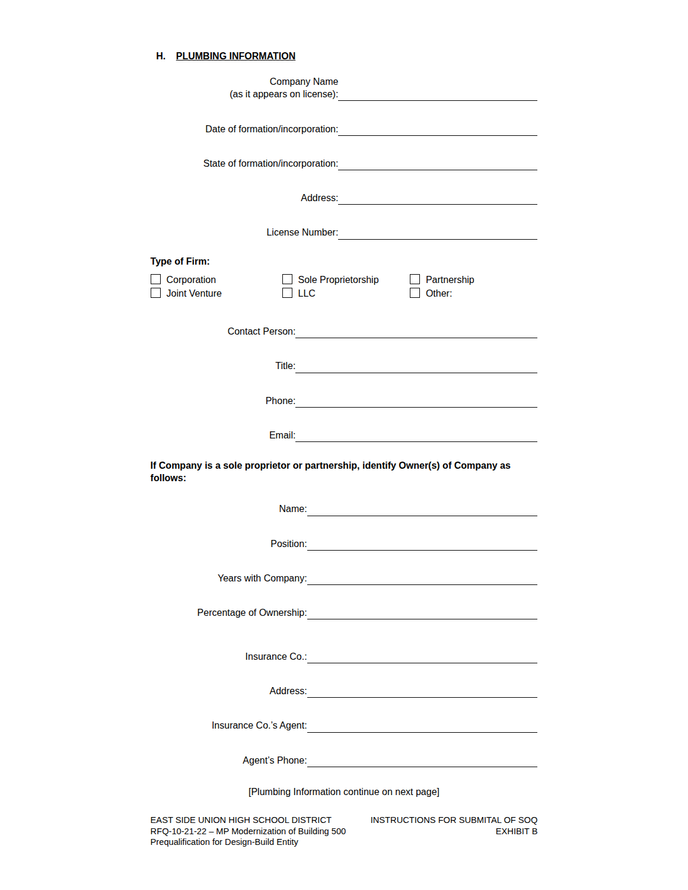H. PLUMBING INFORMATION
| Company Name (as it appears on license): | |
| Date of formation/incorporation: | |
| State of formation/incorporation: | |
| Address: | |
| License Number: | |
Type of Firm:
| Corporation | Sole Proprietorship | Partnership |
| Joint Venture | LLC | Other: |
| Contact Person: | |
| Title: | |
| Phone: | |
| Email: | |
If Company is a sole proprietor or partnership, identify Owner(s) of Company as follows:
| Name: | |
| Position: | |
| Years with Company: | |
| Percentage of Ownership: | |
| Insurance Co.: | |
| Address: | |
| Insurance Co.’s Agent: | |
| Agent’s Phone: | |
[Plumbing Information continue on next page]
EAST SIDE UNION HIGH SCHOOL DISTRICT
RFQ-10-21-22 – MP Modernization of Building 500
Prequalification for Design-Build Entity
INSTRUCTIONS FOR SUBMITAL OF SOQ
EXHIBIT B